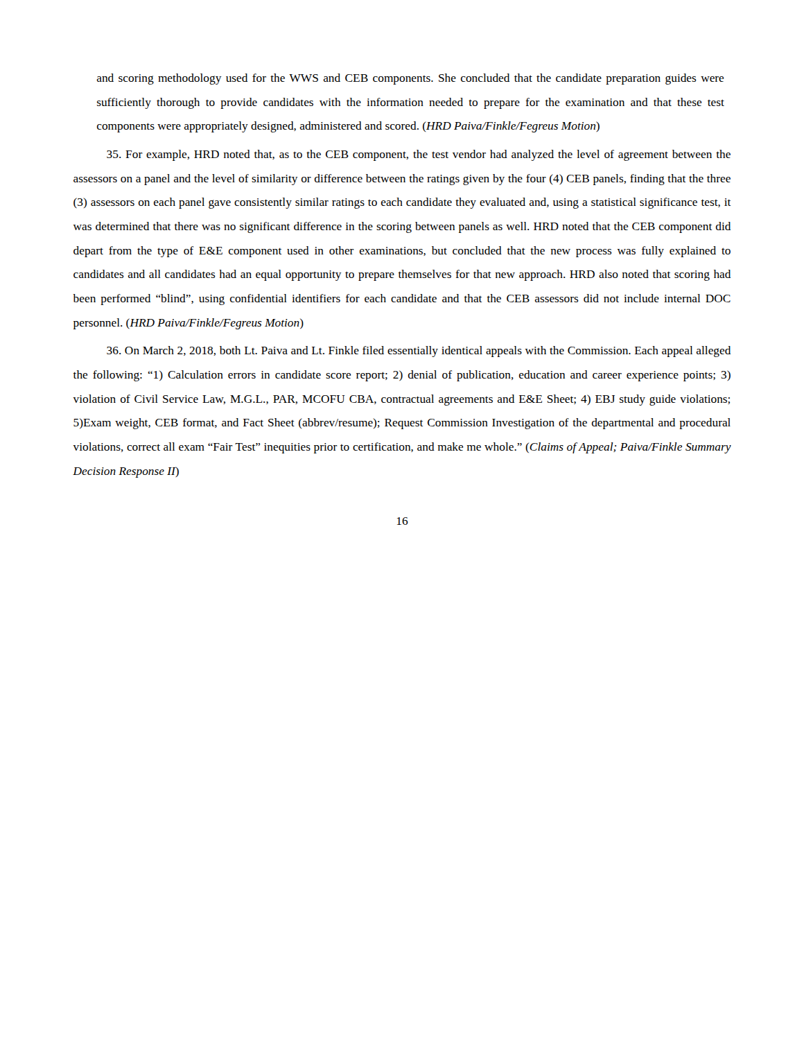and scoring methodology used for the WWS and CEB components. She concluded that the candidate preparation guides were sufficiently thorough to provide candidates with the information needed to prepare for the examination and that these test components were appropriately designed, administered and scored. (HRD Paiva/Finkle/Fegreus Motion)
35. For example, HRD noted that, as to the CEB component, the test vendor had analyzed the level of agreement between the assessors on a panel and the level of similarity or difference between the ratings given by the four (4) CEB panels, finding that the three (3) assessors on each panel gave consistently similar ratings to each candidate they evaluated and, using a statistical significance test, it was determined that there was no significant difference in the scoring between panels as well. HRD noted that the CEB component did depart from the type of E&E component used in other examinations, but concluded that the new process was fully explained to candidates and all candidates had an equal opportunity to prepare themselves for that new approach. HRD also noted that scoring had been performed “blind”, using confidential identifiers for each candidate and that the CEB assessors did not include internal DOC personnel. (HRD Paiva/Finkle/Fegreus Motion)
36. On March 2, 2018, both Lt. Paiva and Lt. Finkle filed essentially identical appeals with the Commission. Each appeal alleged the following: “1) Calculation errors in candidate score report; 2) denial of publication, education and career experience points; 3) violation of Civil Service Law, M.G.L., PAR, MCOFU CBA, contractual agreements and E&E Sheet; 4) EBJ study guide violations; 5)Exam weight, CEB format, and Fact Sheet (abbrev/resume); Request Commission Investigation of the departmental and procedural violations, correct all exam “Fair Test” inequities prior to certification, and make me whole.” (Claims of Appeal; Paiva/Finkle Summary Decision Response II)
16